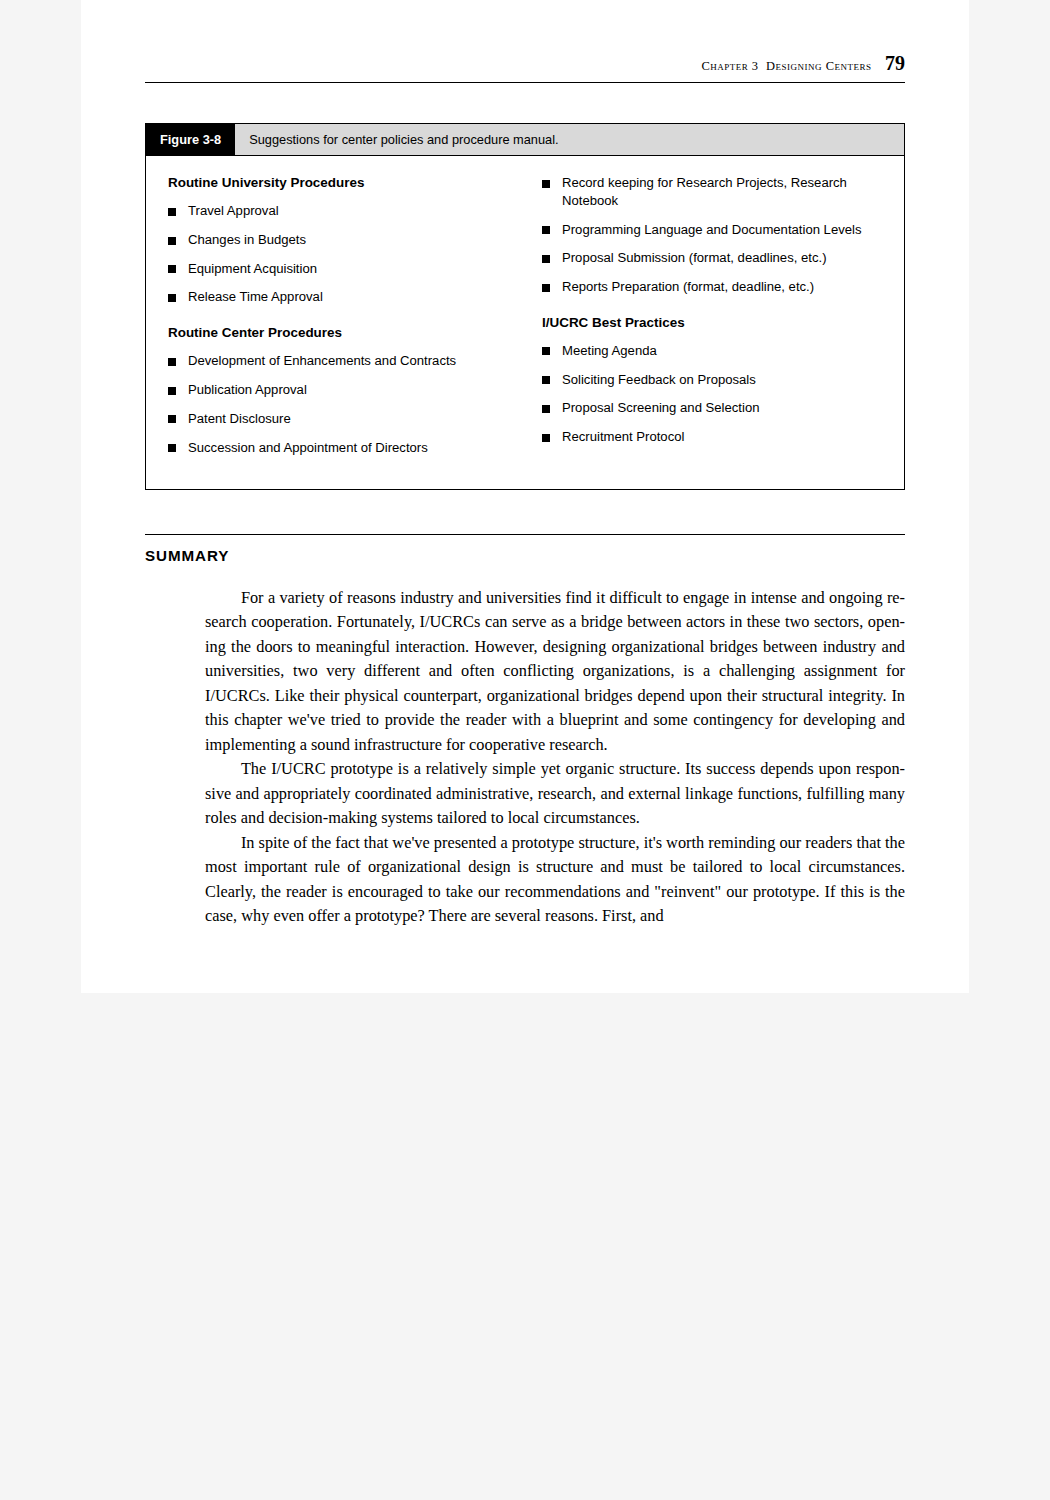Chapter 3 Designing Centers 79
Figure 3-8 Suggestions for center policies and procedure manual.
Routine University Procedures
Travel Approval
Changes in Budgets
Equipment Acquisition
Release Time Approval
Routine Center Procedures
Development of Enhancements and Contracts
Publication Approval
Patent Disclosure
Succession and Appointment of Directors
Record keeping for Research Projects, Research Notebook
Programming Language and Documentation Levels
Proposal Submission (format, deadlines, etc.)
Reports Preparation (format, deadline, etc.)
I/UCRC Best Practices
Meeting Agenda
Soliciting Feedback on Proposals
Proposal Screening and Selection
Recruitment Protocol
SUMMARY
For a variety of reasons industry and universities find it difficult to engage in intense and ongoing research cooperation. Fortunately, I/UCRCs can serve as a bridge between actors in these two sectors, opening the doors to meaningful interaction. However, designing organizational bridges between industry and universities, two very different and often conflicting organizations, is a challenging assignment for I/UCRCs. Like their physical counterpart, organizational bridges depend upon their structural integrity. In this chapter we've tried to provide the reader with a blueprint and some contingency for developing and implementing a sound infrastructure for cooperative research.
The I/UCRC prototype is a relatively simple yet organic structure. Its success depends upon responsive and appropriately coordinated administrative, research, and external linkage functions, fulfilling many roles and decision-making systems tailored to local circumstances.
In spite of the fact that we've presented a prototype structure, it's worth reminding our readers that the most important rule of organizational design is structure and must be tailored to local circumstances. Clearly, the reader is encouraged to take our recommendations and "reinvent" our prototype. If this is the case, why even offer a prototype? There are several reasons. First, and